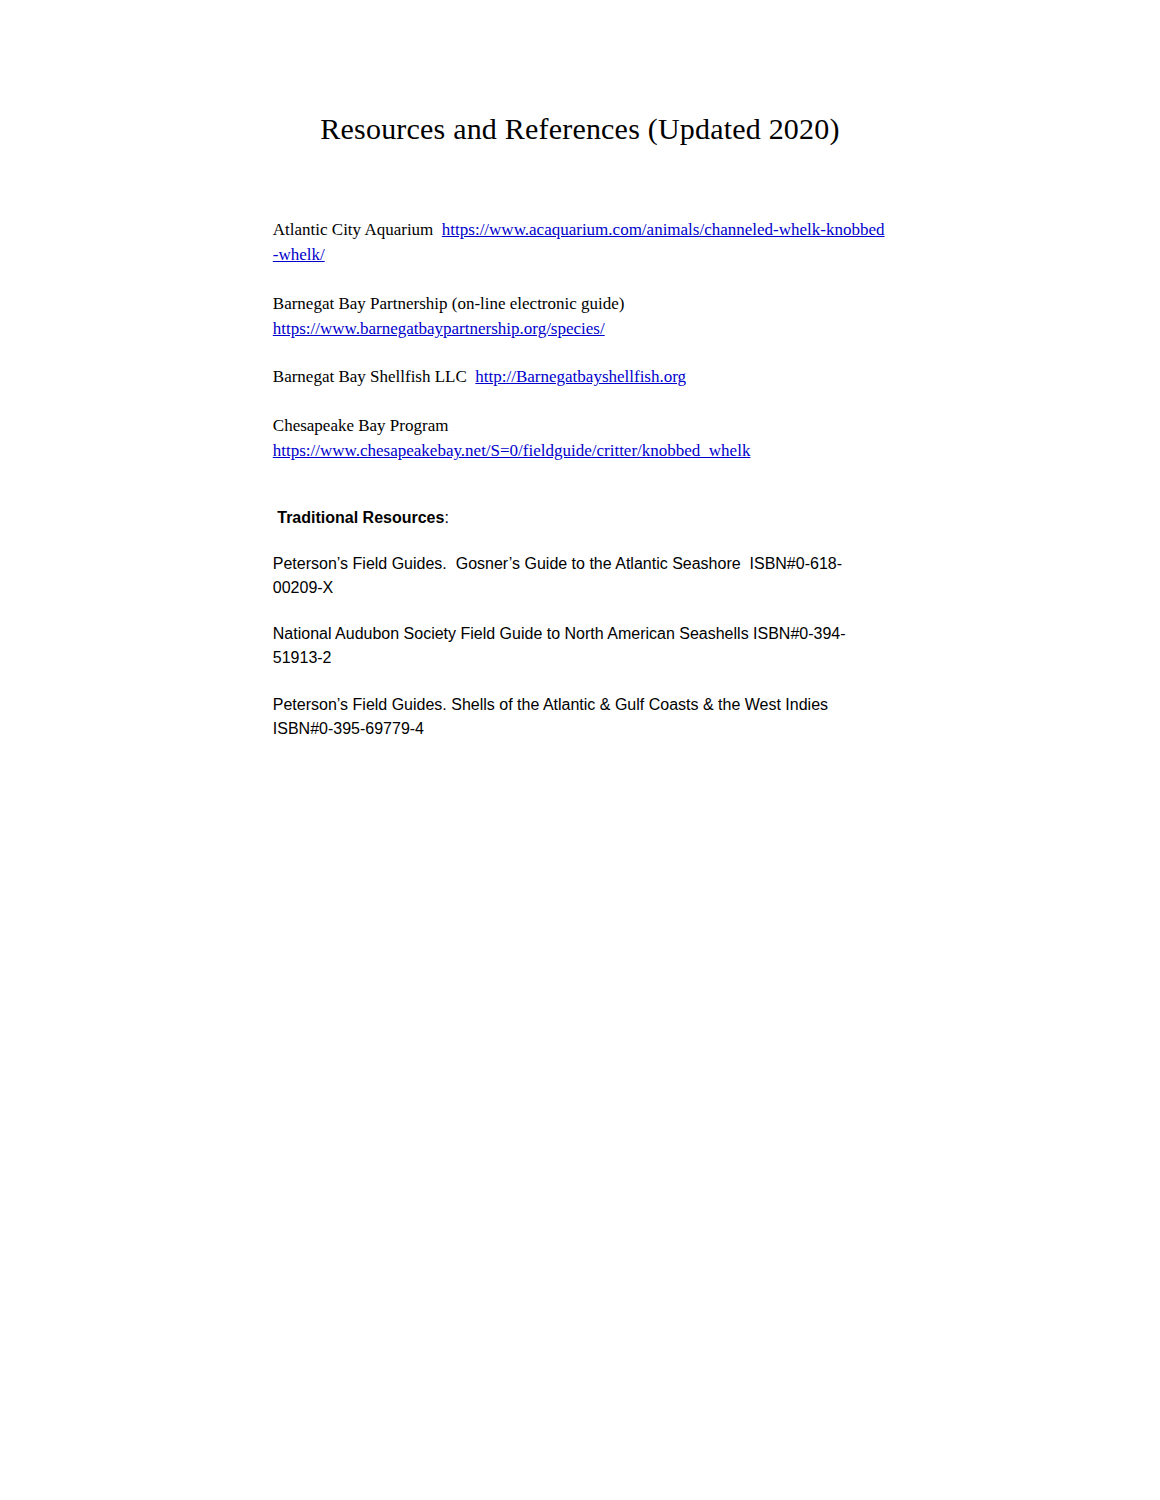Resources and References (Updated 2020)
Atlantic City Aquarium https://www.acaquarium.com/animals/channeled-whelk-knobbed-whelk/
Barnegat Bay Partnership (on-line electronic guide)
https://www.barnegatbaypartnership.org/species/
Barnegat Bay Shellfish LLC http://Barnegatbayshellfish.org
Chesapeake Bay Program
https://www.chesapeakebay.net/S=0/fieldguide/critter/knobbed_whelk
Traditional Resources:
Peterson’s Field Guides. Gosner’s Guide to the Atlantic Seashore ISBN#0-618-00209-X
National Audubon Society Field Guide to North American Seashells ISBN#0-394-51913-2
Peterson’s Field Guides. Shells of the Atlantic & Gulf Coasts & the West Indies ISBN#0-395-69779-4